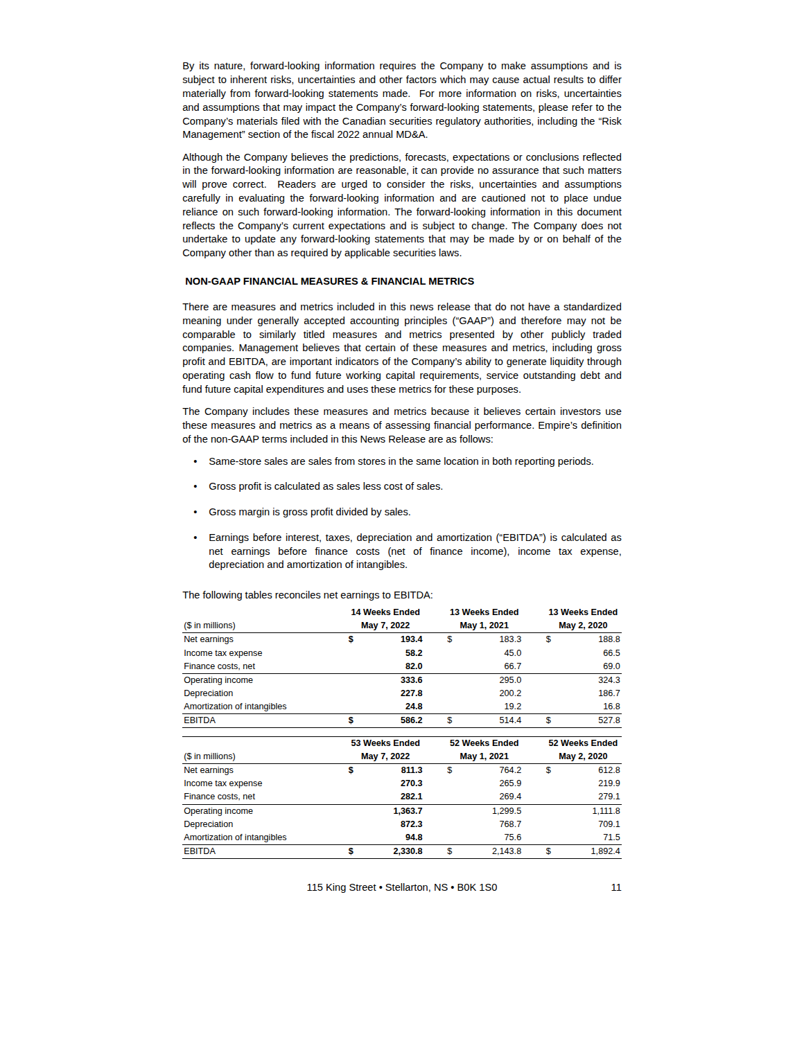By its nature, forward-looking information requires the Company to make assumptions and is subject to inherent risks, uncertainties and other factors which may cause actual results to differ materially from forward-looking statements made. For more information on risks, uncertainties and assumptions that may impact the Company’s forward-looking statements, please refer to the Company’s materials filed with the Canadian securities regulatory authorities, including the “Risk Management” section of the fiscal 2022 annual MD&A.
Although the Company believes the predictions, forecasts, expectations or conclusions reflected in the forward-looking information are reasonable, it can provide no assurance that such matters will prove correct. Readers are urged to consider the risks, uncertainties and assumptions carefully in evaluating the forward-looking information and are cautioned not to place undue reliance on such forward-looking information. The forward-looking information in this document reflects the Company’s current expectations and is subject to change. The Company does not undertake to update any forward-looking statements that may be made by or on behalf of the Company other than as required by applicable securities laws.
NON-GAAP FINANCIAL MEASURES & FINANCIAL METRICS
There are measures and metrics included in this news release that do not have a standardized meaning under generally accepted accounting principles (“GAAP”) and therefore may not be comparable to similarly titled measures and metrics presented by other publicly traded companies. Management believes that certain of these measures and metrics, including gross profit and EBITDA, are important indicators of the Company’s ability to generate liquidity through operating cash flow to fund future working capital requirements, service outstanding debt and fund future capital expenditures and uses these metrics for these purposes.
The Company includes these measures and metrics because it believes certain investors use these measures and metrics as a means of assessing financial performance. Empire’s definition of the non-GAAP terms included in this News Release are as follows:
Same-store sales are sales from stores in the same location in both reporting periods.
Gross profit is calculated as sales less cost of sales.
Gross margin is gross profit divided by sales.
Earnings before interest, taxes, depreciation and amortization (“EBITDA”) is calculated as net earnings before finance costs (net of finance income), income tax expense, depreciation and amortization of intangibles.
The following tables reconciles net earnings to EBITDA:
| | 14 Weeks Ended | | 13 Weeks Ended | | 13 Weeks Ended |
| ($ in millions) | May 7, 2022 | | May 1, 2021 | | May 2, 2020 |
| Net earnings | $ | 193.4 | | $ | 183.3 | | $ | 188.8 |
| Income tax expense | | 58.2 | | | 45.0 | | | 66.5 |
| Finance costs, net | | 82.0 | | | 66.7 | | | 69.0 |
| Operating income | | 333.6 | | | 295.0 | | | 324.3 |
| Depreciation | | 227.8 | | | 200.2 | | | 186.7 |
| Amortization of intangibles | | 24.8 | | | 19.2 | | | 16.8 |
| EBITDA | $ | 586.2 | | $ | 514.4 | | $ | 527.8 |
| | 53 Weeks Ended | | 52 Weeks Ended | | 52 Weeks Ended |
| ($ in millions) | May 7, 2022 | | May 1, 2021 | | May 2, 2020 |
| Net earnings | $ | 811.3 | | $ | 764.2 | | $ | 612.8 |
| Income tax expense | | 270.3 | | | 265.9 | | | 219.9 |
| Finance costs, net | | 282.1 | | | 269.4 | | | 279.1 |
| Operating income | | 1,363.7 | | | 1,299.5 | | | 1,111.8 |
| Depreciation | | 872.3 | | | 768.7 | | | 709.1 |
| Amortization of intangibles | | 94.8 | | | 75.6 | | | 71.5 |
| EBITDA | $ | 2,330.8 | | $ | 2,143.8 | | $ | 1,892.4 |
115 King Street • Stellarton, NS • B0K 1S0 11